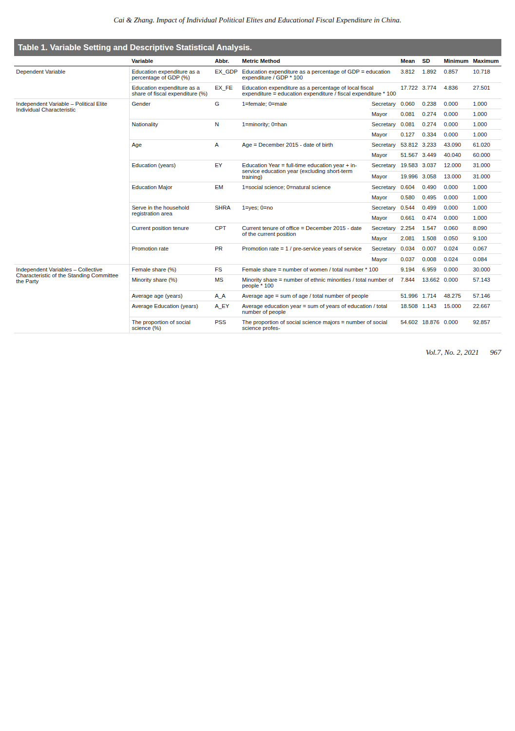Cai & Zhang. Impact of Individual Political Elites and Educational Fiscal Expenditure in China.
Table 1. Variable Setting and Descriptive Statistical Analysis.
| | Variable | Abbr. | Metric Method | Mean | SD | Minimum | Maximum |
| --- | --- | --- | --- | --- | --- | --- | --- |
| Dependent Variable | Education expenditure as a percentage of GDP (%) | EX_GDP | Education expenditure as a percentage of GDP = education expenditure / GDP * 100 | 3.812 | 1.892 | 0.857 | 10.718 |
| Education expenditure as a share of fiscal expenditure (%) | EX_FE | Education expenditure as a percentage of local fiscal expenditure = education expenditure / fiscal expenditure * 100 | 17.722 | 3.774 | 4.836 | 27.501 |
| Independent Variable – Political Elite Individual Characteristic | Gender | G | 1=female; 0=male | Secretary | 0.060 | 0.238 | 0.000 | 1.000 |
| Mayor | 0.081 | 0.274 | 0.000 | 1.000 |
| Nationality | N | 1=minority; 0=han | Secretary | 0.081 | 0.274 | 0.000 | 1.000 |
| Mayor | 0.127 | 0.334 | 0.000 | 1.000 |
| Age | A | Age = December 2015 - date of birth | Secretary | 53.812 | 3.233 | 43.090 | 61.020 |
| Mayor | 51.567 | 3.449 | 40.040 | 60.000 |
| Education (years) | EY | Education Year = full-time education year + in-service education year (excluding short-term training) | Secretary | 19.583 | 3.037 | 12.000 | 31.000 |
| Mayor | 19.996 | 3.058 | 13.000 | 31.000 |
| Education Major | EM | 1=social science; 0=natural science | Secretary | 0.604 | 0.490 | 0.000 | 1.000 |
| Mayor | 0.580 | 0.495 | 0.000 | 1.000 |
| Serve in the household registration area | SHRA | 1=yes; 0=no | Secretary | 0.544 | 0.499 | 0.000 | 1.000 |
| Mayor | 0.661 | 0.474 | 0.000 | 1.000 |
| Current position tenure | CPT | Current tenure of office = December 2015 - date of the current position | Secretary | 2.254 | 1.547 | 0.060 | 8.090 |
| Mayor | 2.081 | 1.508 | 0.050 | 9.100 |
| Promotion rate | PR | Promotion rate = 1 / pre-service years of service | Secretary | 0.034 | 0.007 | 0.024 | 0.067 |
| Mayor | 0.037 | 0.008 | 0.024 | 0.084 |
| Independent Variables – Collective Characteristic of the Standing Committee the Party | Female share (%) | FS | Female share = number of women / total number * 100 | 9.194 | 6.959 | 0.000 | 30.000 |
| Minority share (%) | MS | Minority share = number of ethnic minorities / total number of people * 100 | 7.844 | 13.662 | 0.000 | 57.143 |
| Average age (years) | A_A | Average age = sum of age / total number of people | 51.996 | 1.714 | 48.275 | 57.146 |
| Average Education (years) | A_EY | Average education year = sum of years of education / total number of people | 18.508 | 1.143 | 15.000 | 22.667 |
| The proportion of social science (%) | PSS | The proportion of social science majors = number of social science profes- | 54.602 | 18.876 | 0.000 | 92.857 |
Vol.7, No. 2, 2021 967